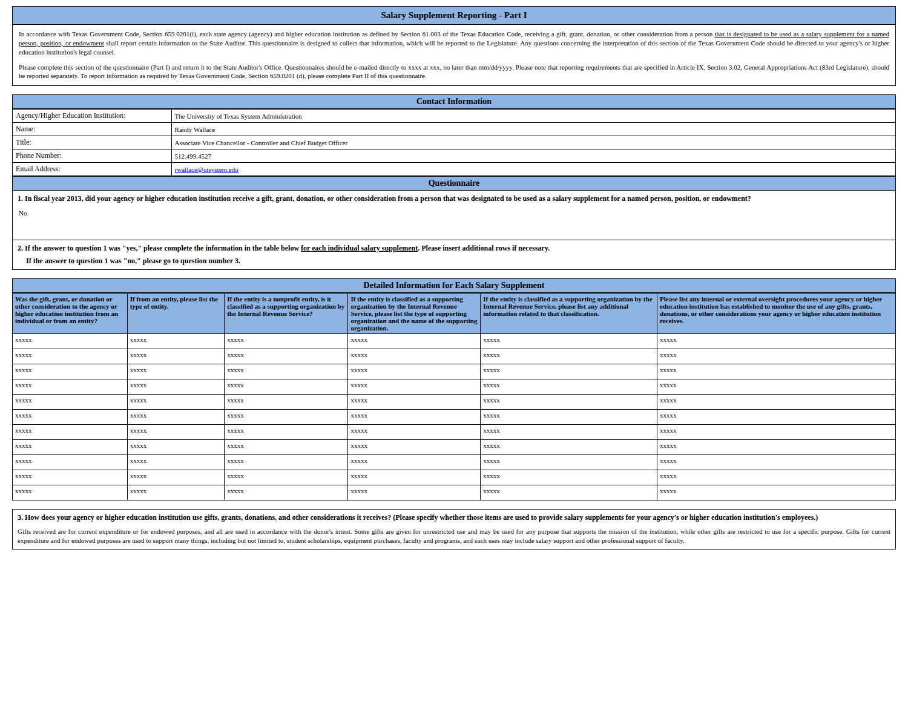Salary Supplement Reporting - Part I
In accordance with Texas Government Code, Section 659.0201(i), each state agency (agency) and higher education institution as defined by Section 61.003 of the Texas Education Code, receiving a gift, grant, donation, or other consideration from a person that is designated to be used as a salary supplement for a named person, position, or endowment shall report certain information to the State Auditor. This questionnaire is designed to collect that information, which will be reported to the Legislature. Any questions concerning the interpretation of this section of the Texas Government Code should be directed to your agency's or higher education institution's legal counsel.
Please complete this section of the questionnaire (Part I) and return it to the State Auditor's Office. Questionnaires should be e-mailed directly to xxxx at xxx, no later than mm/dd/yyyy. Please note that reporting requirements that are specified in Article IX, Section 3.02, General Appropriations Act (83rd Legislature), should be reported separately. To report information as required by Texas Government Code, Section 659.0201 (d), please complete Part II of this questionnaire.
Contact Information
| Agency/Higher Education Institution: | The University of Texas System Administration |
| Name: | Randy Wallace |
| Title: | Associate Vice Chancellor - Controller and Chief Budget Officer |
| Phone Number: | 512.499.4527 |
| Email Address: | rwallace@utsystem.edu |
Questionnaire
1. In fiscal year 2013, did your agency or higher education institution receive a gift, grant, donation, or other consideration from a person that was designated to be used as a salary supplement for a named person, position, or endowment?
No.
2. If the answer to question 1 was "yes," please complete the information in the table below for each individual salary supplement. Please insert additional rows if necessary.
If the answer to question 1 was "no," please go to question number 3.
Detailed Information for Each Salary Supplement
| Was the gift, grant, or donation or other consideration to the agency or higher education institution from an individual or from an entity? | If from an entity, please list the type of entity. | If the entity is a nonprofit entity, is it classified as a supporting organization by the Internal Revenue Service? | If the entity is classified as a supporting organization by the Internal Revenue Service, please list the type of supporting organization and the name of the supporting organization. | If the entity is classified as a supporting organization by the Internal Revenue Service, please list any additional information related to that classification. | Please list any internal or external oversight procedures your agency or higher education institution has established to monitor the use of any gifts, grants, donations, or other considerations your agency or higher education institution receives. |
| --- | --- | --- | --- | --- | --- |
| xxxxx | xxxxx | xxxxx | xxxxx | xxxxx | xxxxx |
| xxxxx | xxxxx | xxxxx | xxxxx | xxxxx | xxxxx |
| xxxxx | xxxxx | xxxxx | xxxxx | xxxxx | xxxxx |
| xxxxx | xxxxx | xxxxx | xxxxx | xxxxx | xxxxx |
| xxxxx | xxxxx | xxxxx | xxxxx | xxxxx | xxxxx |
| xxxxx | xxxxx | xxxxx | xxxxx | xxxxx | xxxxx |
| xxxxx | xxxxx | xxxxx | xxxxx | xxxxx | xxxxx |
| xxxxx | xxxxx | xxxxx | xxxxx | xxxxx | xxxxx |
| xxxxx | xxxxx | xxxxx | xxxxx | xxxxx | xxxxx |
| xxxxx | xxxxx | xxxxx | xxxxx | xxxxx | xxxxx |
| xxxxx | xxxxx | xxxxx | xxxxx | xxxxx | xxxxx |
3. How does your agency or higher education institution use gifts, grants, donations, and other considerations it receives? (Please specify whether those items are used to provide salary supplements for your agency's or higher education institution's employees.)
Gifts received are for current expenditure or for endowed purposes, and all are used in accordance with the donor's intent. Some gifts are given for unrestricted use and may be used for any purpose that supports the mission of the institution, while other gifts are restricted to use for a specific purpose. Gifts for current expenditure and for endowed purposes are used to support many things, including but not limited to, student scholarships, equipment purchases, faculty and programs, and such uses may include salary support and other professional support of faculty.